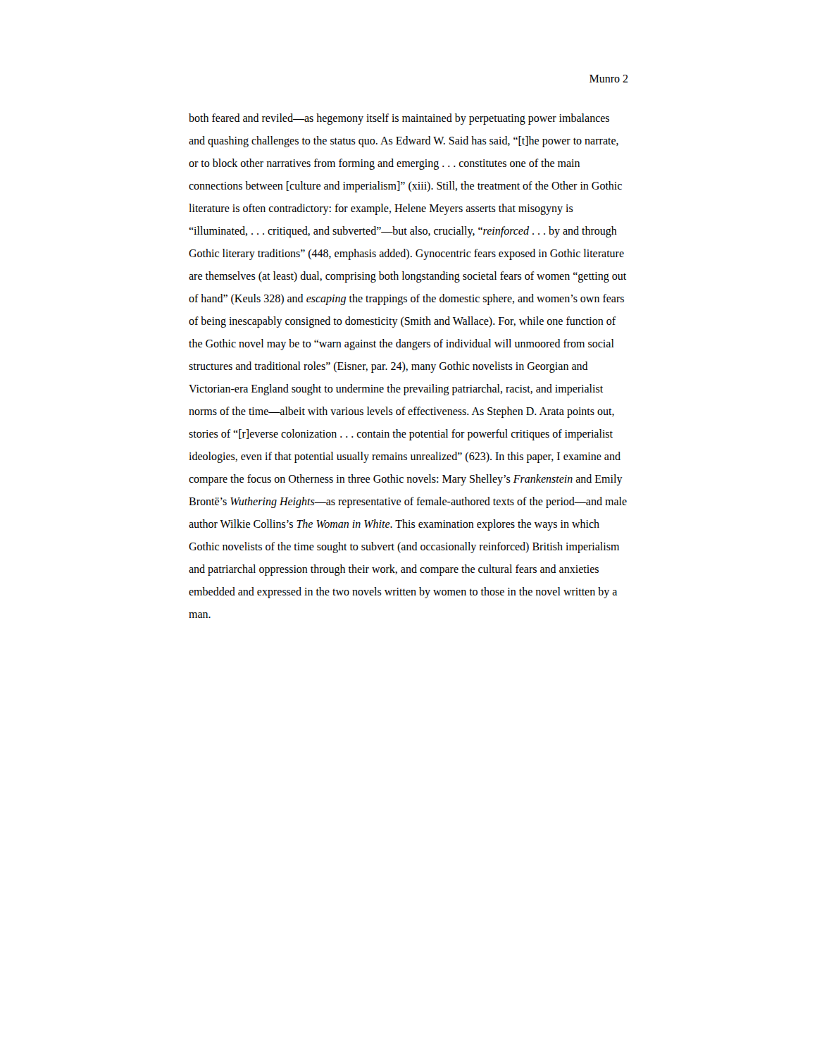Munro 2
both feared and reviled—as hegemony itself is maintained by perpetuating power imbalances and quashing challenges to the status quo. As Edward W. Said has said, “[t]he power to narrate, or to block other narratives from forming and emerging . . . constitutes one of the main connections between [culture and imperialism]” (xiii). Still, the treatment of the Other in Gothic literature is often contradictory: for example, Helene Meyers asserts that misogyny is “illuminated, . . . critiqued, and subverted”—but also, crucially, “reinforced . . . by and through Gothic literary traditions” (448, emphasis added). Gynocentric fears exposed in Gothic literature are themselves (at least) dual, comprising both longstanding societal fears of women “getting out of hand” (Keuls 328) and escaping the trappings of the domestic sphere, and women’s own fears of being inescapably consigned to domesticity (Smith and Wallace). For, while one function of the Gothic novel may be to “warn against the dangers of individual will unmoored from social structures and traditional roles” (Eisner, par. 24), many Gothic novelists in Georgian and Victorian-era England sought to undermine the prevailing patriarchal, racist, and imperialist norms of the time—albeit with various levels of effectiveness. As Stephen D. Arata points out, stories of “[r]everse colonization . . . contain the potential for powerful critiques of imperialist ideologies, even if that potential usually remains unrealized” (623). In this paper, I examine and compare the focus on Otherness in three Gothic novels: Mary Shelley’s Frankenstein and Emily Brontë’s Wuthering Heights—as representative of female-authored texts of the period—and male author Wilkie Collins’s The Woman in White. This examination explores the ways in which Gothic novelists of the time sought to subvert (and occasionally reinforced) British imperialism and patriarchal oppression through their work, and compare the cultural fears and anxieties embedded and expressed in the two novels written by women to those in the novel written by a man.